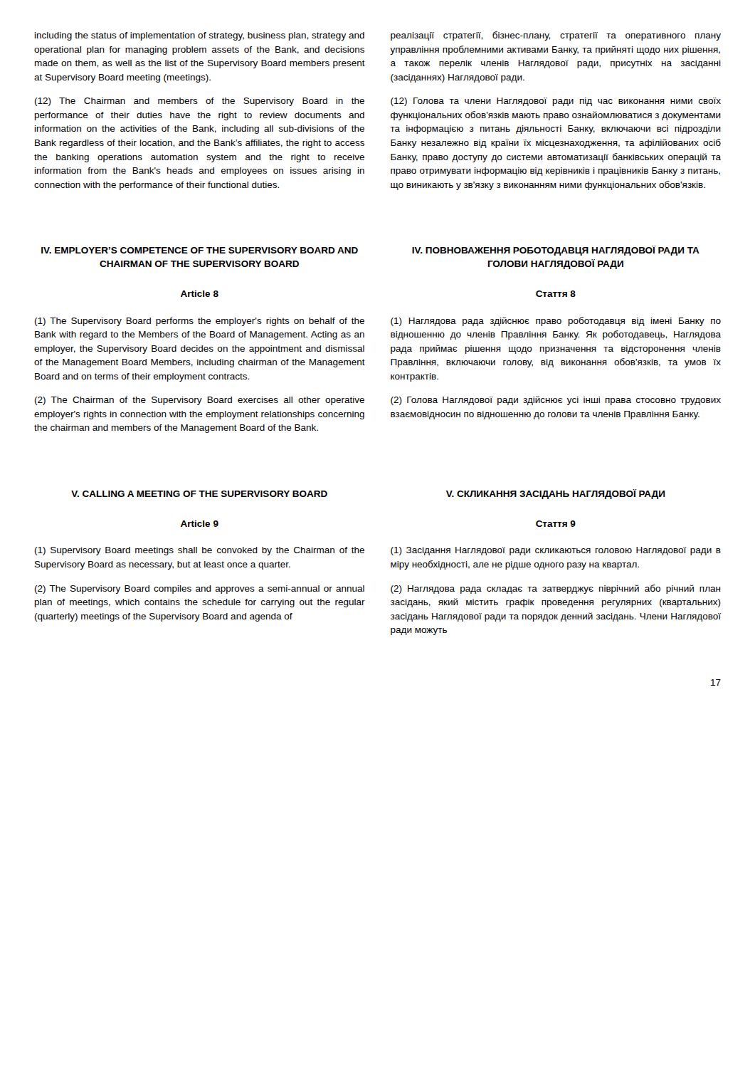| including the status of implementation of strategy, business plan, strategy and operational plan for managing problem assets of the Bank, and decisions made on them, as well as the list of the Supervisory Board members present at Supervisory Board meeting (meetings). (12) The Chairman and members of the Supervisory Board in the performance of their duties have the right to review documents and information on the activities of the Bank, including all sub-divisions of the Bank regardless of their location, and the Bank’s affiliates, the right to access the banking operations automation system and the right to receive information from the Bank's heads and employees on issues arising in connection with the performance of their functional duties. | реалізації стратегії, бізнес-плану, стратегії та оперативного плану управління проблемними активами Банку, та прийняті щодо них рішення, а також перелік членів Наглядової ради, присутніх на засіданні (засіданнях) Наглядової ради. (12) Голова та члени Наглядової ради під час виконання ними своїх функціональних обов'язків мають право ознайомлюватися з документами та інформацією з питань діяльності Банку, включаючи всі підрозділи Банку незалежно від країни їх місцезнаходження, та афілійованих осіб Банку, право доступу до системи автоматизації банківських операцій та право отримувати інформацію від керівників і працівників Банку з питань, що виникають у зв'язку з виконанням ними функціональних обов'язків. |
| IV. EMPLOYER’S COMPETENCE OF THE SUPERVISORY BOARD AND CHAIRMAN OF THE SUPERVISORY BOARD Article 8 (1) The Supervisory Board performs the employer's rights on behalf of the Bank with regard to the Members of the Board of Management. Acting as an employer, the Supervisory Board decides on the appointment and dismissal of the Management Board Members, including chairman of the Management Board and on terms of their employment contracts. (2) The Chairman of the Supervisory Board exercises all other operative employer's rights in connection with the employment relationships concerning the chairman and members of the Management Board of the Bank. | IV. ПОВНОВАЖЕННЯ РОБОТОДАВЦЯ НАГЛЯДОВОЇ РАДИ ТА ГОЛОВИ НАГЛЯДОВОЇ РАДИ Стаття 8 (1) Наглядова рада здійснює право роботодавця від імені Банку по відношенню до членів Правління Банку. Як роботодавець, Наглядова рада приймає рішення щодо призначення та відсторонення членів Правління, включаючи голову, від виконання обов'язків, та умов їх контрактів. (2) Голова Наглядової ради здійснює усі інші права стосовно трудових взаємовідносин по відношенню до голови та членів Правління Банку. |
| V. CALLING A MEETING OF THE SUPERVISORY BOARD Article 9 (1) Supervisory Board meetings shall be convoked by the Chairman of the Supervisory Board as necessary, but at least once a quarter. (2) The Supervisory Board compiles and approves a semi-annual or annual plan of meetings, which contains the schedule for carrying out the regular (quarterly) meetings of the Supervisory Board and agenda of | V. СКЛИКАННЯ ЗАСІДАНЬ НАГЛЯДОВОЇ РАДИ Стаття 9 (1) Засідання Наглядової ради скликаються головою Наглядової ради в міру необхідності, але не рідше одного разу на квартал. (2) Наглядова рада складає та затверджує піврічний або річний план засідань, який містить графік проведення регулярних (квартальних) засідань Наглядової ради та порядок денний засідань. Члени Наглядової ради можуть |
17